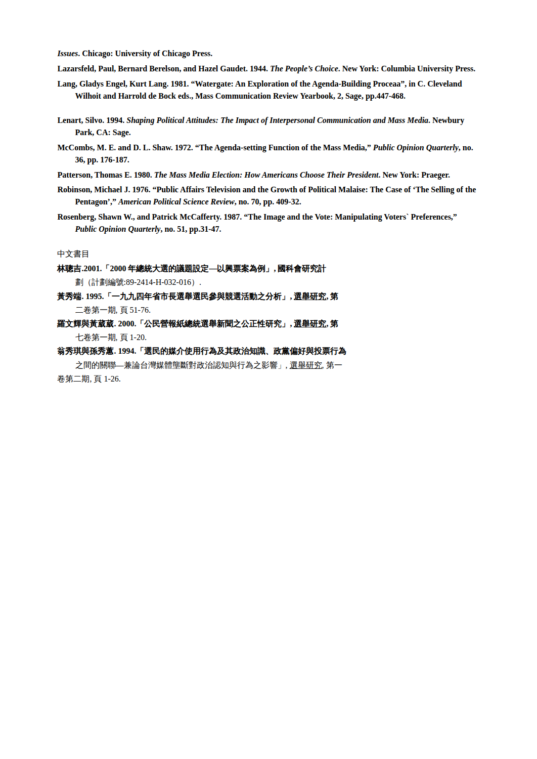Issues. Chicago: University of Chicago Press.
Lazarsfeld, Paul, Bernard Berelson, and Hazel Gaudet. 1944. The People’s Choice. New York: Columbia University Press.
Lang, Gladys Engel, Kurt Lang. 1981. “Watergate: An Exploration of the Agenda-Building Proceaa”, in C. Cleveland Wilhoit and Harrold de Bock eds., Mass Communication Review Yearbook, 2, Sage, pp.447-468.
Lenart, Silvo. 1994. Shaping Political Attitudes: The Impact of Interpersonal Communication and Mass Media. Newbury Park, CA: Sage.
McCombs, M. E. and D. L. Shaw. 1972. “The Agenda-setting Function of the Mass Media,” Public Opinion Quarterly, no. 36, pp. 176-187.
Patterson, Thomas E. 1980. The Mass Media Election: How Americans Choose Their President. New York: Praeger.
Robinson, Michael J. 1976. “Public Affairs Television and the Growth of Political Malaise: The Case of ‘The Selling of the Pentagon’,” American Political Science Review, no. 70, pp. 409-32.
Rosenberg, Shawn W., and Patrick McCafferty. 1987. “The Image and the Vote: Manipulating Voters` Preferences,” Public Opinion Quarterly, no. 51, pp.31-47.
中文書目
林聰吉.2001.「2000 年總統大選的議題設定—以興票案為例」, 國科會研究計
劃（計劃編號:89-2414-H-032-016）.
黃秀端. 1995.「一九九四年省市長選舉選民參與競選活動之分析」, 選舉研究, 第
二卷第一期, 頁 51-76.
羅文輝與黃葳葳. 2000.「公民營報紙總統選舉新聞之公正性研究」, 選舉研究, 第
七卷第一期, 頁 1-20.
翁秀琪與孫秀蕙. 1994.「選民的媒介使用行為及其政治知識、政黨偏好與投票行為
之間的關聯—兼論台灣媒體壟斷對政治認知與行為之影響」, 選舉研究, 第一
卷第二期, 頁 1-26.